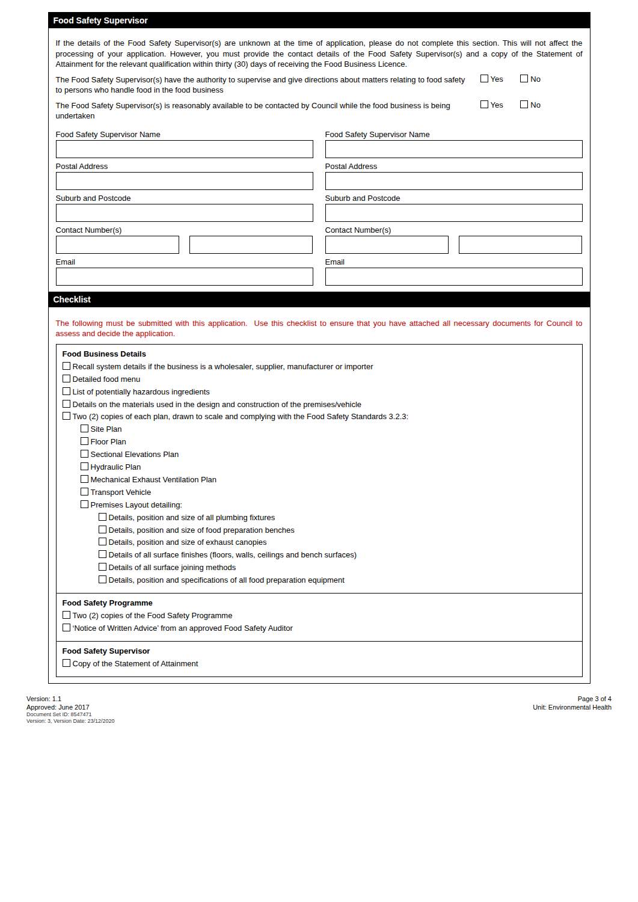Food Safety Supervisor
If the details of the Food Safety Supervisor(s) are unknown at the time of application, please do not complete this section. This will not affect the processing of your application. However, you must provide the contact details of the Food Safety Supervisor(s) and a copy of the Statement of Attainment for the relevant qualification within thirty (30) days of receiving the Food Business Licence.
The Food Safety Supervisor(s) have the authority to supervise and give directions about matters relating to food safety to persons who handle food in the food business
Yes No
The Food Safety Supervisor(s) is reasonably available to be contacted by Council while the food business is being undertaken
Yes No
| Food Safety Supervisor Name | Food Safety Supervisor Name |
| Postal Address | Postal Address |
| Suburb and Postcode | Suburb and Postcode |
| Contact Number(s) | Contact Number(s) |
| Email | Email |
Checklist
The following must be submitted with this application. Use this checklist to ensure that you have attached all necessary documents for Council to assess and decide the application.
Food Business Details
Recall system details if the business is a wholesaler, supplier, manufacturer or importer
Detailed food menu
List of potentially hazardous ingredients
Details on the materials used in the design and construction of the premises/vehicle
Two (2) copies of each plan, drawn to scale and complying with the Food Safety Standards 3.2.3:
Site Plan
Floor Plan
Sectional Elevations Plan
Hydraulic Plan
Mechanical Exhaust Ventilation Plan
Transport Vehicle
Premises Layout detailing:
Details, position and size of all plumbing fixtures
Details, position and size of food preparation benches
Details, position and size of exhaust canopies
Details of all surface finishes (floors, walls, ceilings and bench surfaces)
Details of all surface joining methods
Details, position and specifications of all food preparation equipment
Food Safety Programme
Two (2) copies of the Food Safety Programme
‘Notice of Written Advice’ from an approved Food Safety Auditor
Food Safety Supervisor
Copy of the Statement of Attainment
Version: 1.1
Approved: June 2017
Document Set ID: 8547471
Version: 3, Version Date: 23/12/2020
Page 3 of 4
Unit: Environmental Health